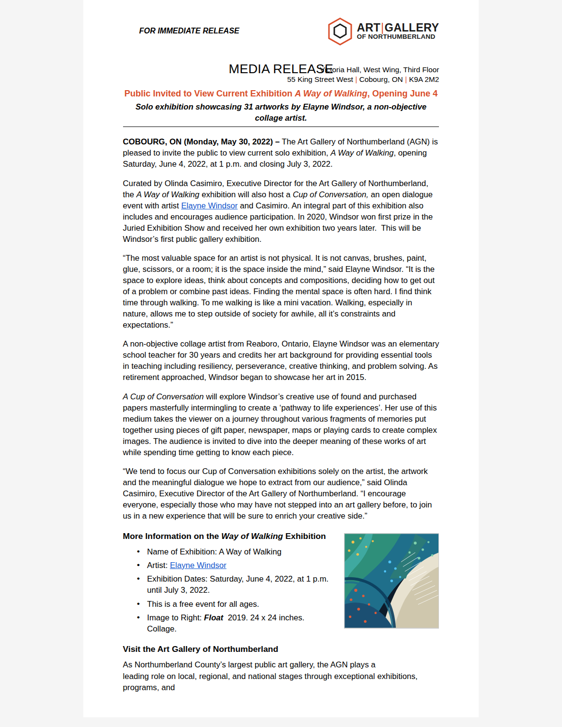FOR IMMEDIATE RELEASE
ART|GALLERY
OF NORTHUMBERLAND
Victoria Hall, West Wing, Third Floor
55 King Street West | Cobourg, ON | K9A 2M2
MEDIA RELEASE
Public Invited to View Current Exhibition A Way of Walking, Opening June 4
Solo exhibition showcasing 31 artworks by Elayne Windsor, a non-objective collage artist.
COBOURG, ON (Monday, May 30, 2022) – The Art Gallery of Northumberland (AGN) is pleased to invite the public to view current solo exhibition, A Way of Walking, opening Saturday, June 4, 2022, at 1 p.m. and closing July 3, 2022.
Curated by Olinda Casimiro, Executive Director for the Art Gallery of Northumberland, the A Way of Walking exhibition will also host a Cup of Conversation, an open dialogue event with artist Elayne Windsor and Casimiro. An integral part of this exhibition also includes and encourages audience participation. In 2020, Windsor won first prize in the Juried Exhibition Show and received her own exhibition two years later. This will be Windsor’s first public gallery exhibition.
“The most valuable space for an artist is not physical. It is not canvas, brushes, paint, glue, scissors, or a room; it is the space inside the mind,” said Elayne Windsor. “It is the space to explore ideas, think about concepts and compositions, deciding how to get out of a problem or combine past ideas. Finding the mental space is often hard. I find think time through walking. To me walking is like a mini vacation. Walking, especially in nature, allows me to step outside of society for awhile, all it’s constraints and expectations.”
A non-objective collage artist from Reaboro, Ontario, Elayne Windsor was an elementary school teacher for 30 years and credits her art background for providing essential tools in teaching including resiliency, perseverance, creative thinking, and problem solving. As retirement approached, Windsor began to showcase her art in 2015.
A Cup of Conversation will explore Windsor’s creative use of found and purchased papers masterfully intermingling to create a ‘pathway to life experiences’. Her use of this medium takes the viewer on a journey throughout various fragments of memories put together using pieces of gift paper, newspaper, maps or playing cards to create complex images. The audience is invited to dive into the deeper meaning of these works of art while spending time getting to know each piece.
“We tend to focus our Cup of Conversation exhibitions solely on the artist, the artwork and the meaningful dialogue we hope to extract from our audience,” said Olinda Casimiro, Executive Director of the Art Gallery of Northumberland. “I encourage everyone, especially those who may have not stepped into an art gallery before, to join us in a new experience that will be sure to enrich your creative side.”
More Information on the Way of Walking Exhibition
Name of Exhibition: A Way of Walking
Artist: Elayne Windsor
Exhibition Dates: Saturday, June 4, 2022, at 1 p.m. until July 3, 2022.
This is a free event for all ages.
Image to Right: Float 2019. 24 x 24 inches. Collage.
Visit the Art Gallery of Northumberland
As Northumberland County’s largest public art gallery, the AGN plays a
leading role on local, regional, and national stages through exceptional exhibitions, programs, and